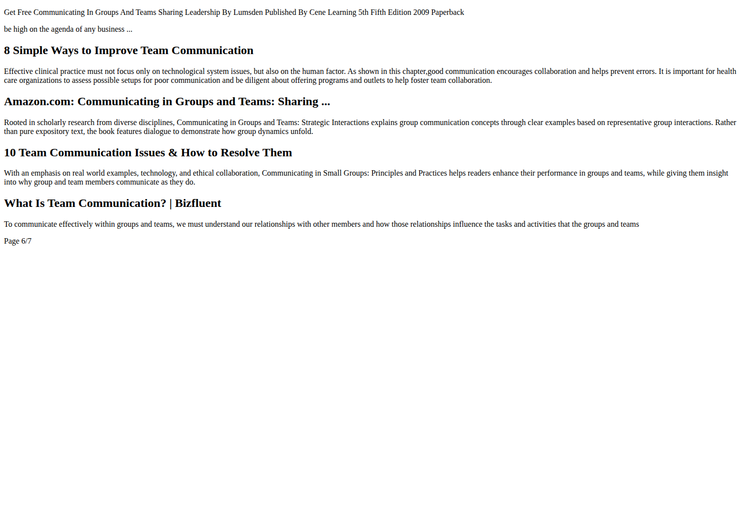Get Free Communicating In Groups And Teams Sharing Leadership By Lumsden Published By Cene Learning 5th Fifth Edition 2009 Paperback
be high on the agenda of any business ...
8 Simple Ways to Improve Team Communication
Effective clinical practice must not focus only on technological system issues, but also on the human factor. As shown in this chapter,good communication encourages collaboration and helps prevent errors. It is important for health care organizations to assess possible setups for poor communication and be diligent about offering programs and outlets to help foster team collaboration.
Amazon.com: Communicating in Groups and Teams: Sharing ...
Rooted in scholarly research from diverse disciplines, Communicating in Groups and Teams: Strategic Interactions explains group communication concepts through clear examples based on representative group interactions. Rather than pure expository text, the book features dialogue to demonstrate how group dynamics unfold.
10 Team Communication Issues & How to Resolve Them
With an emphasis on real world examples, technology, and ethical collaboration, Communicating in Small Groups: Principles and Practices helps readers enhance their performance in groups and teams, while giving them insight into why group and team members communicate as they do.
What Is Team Communication? | Bizfluent
To communicate effectively within groups and teams, we must understand our relationships with other members and how those relationships influence the tasks and activities that the groups and teams
Page 6/7